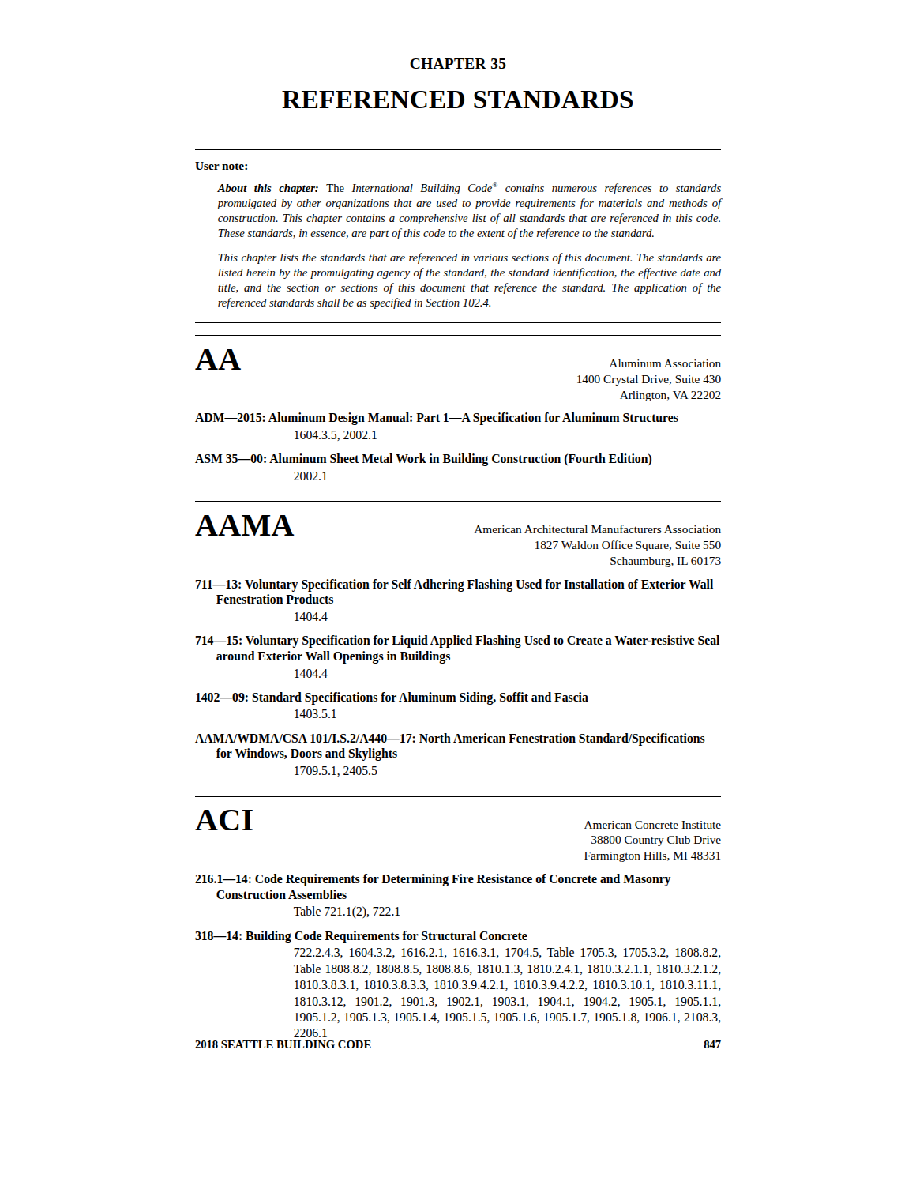CHAPTER 35
REFERENCED STANDARDS
User note:
About this chapter: The International Building Code® contains numerous references to standards promulgated by other organizations that are used to provide requirements for materials and methods of construction. This chapter contains a comprehensive list of all standards that are referenced in this code. These standards, in essence, are part of this code to the extent of the reference to the standard.
This chapter lists the standards that are referenced in various sections of this document. The standards are listed herein by the promulgating agency of the standard, the standard identification, the effective date and title, and the section or sections of this document that reference the standard. The application of the referenced standards shall be as specified in Section 102.4.
AA
Aluminum Association
1400 Crystal Drive, Suite 430
Arlington, VA 22202
ADM—2015: Aluminum Design Manual: Part 1—A Specification for Aluminum Structures
1604.3.5, 2002.1
ASM 35—00: Aluminum Sheet Metal Work in Building Construction (Fourth Edition)
2002.1
AAMA
American Architectural Manufacturers Association
1827 Waldon Office Square, Suite 550
Schaumburg, IL 60173
711—13: Voluntary Specification for Self Adhering Flashing Used for Installation of Exterior Wall Fenestration Products
1404.4
714—15: Voluntary Specification for Liquid Applied Flashing Used to Create a Water-resistive Seal around Exterior Wall Openings in Buildings
1404.4
1402—09: Standard Specifications for Aluminum Siding, Soffit and Fascia
1403.5.1
AAMA/WDMA/CSA 101/I.S.2/A440—17: North American Fenestration Standard/Specifications for Windows, Doors and Skylights
1709.5.1, 2405.5
ACI
American Concrete Institute
38800 Country Club Drive
Farmington Hills, MI 48331
216.1—14: Code Requirements for Determining Fire Resistance of Concrete and Masonry Construction Assemblies
Table 721.1(2), 722.1
318—14: Building Code Requirements for Structural Concrete
722.2.4.3, 1604.3.2, 1616.2.1, 1616.3.1, 1704.5, Table 1705.3, 1705.3.2, 1808.8.2, Table 1808.8.2, 1808.8.5, 1808.8.6, 1810.1.3, 1810.2.4.1, 1810.3.2.1.1, 1810.3.2.1.2, 1810.3.8.3.1, 1810.3.8.3.3, 1810.3.9.4.2.1, 1810.3.9.4.2.2, 1810.3.10.1, 1810.3.11.1, 1810.3.12, 1901.2, 1901.3, 1902.1, 1903.1, 1904.1, 1904.2, 1905.1, 1905.1.1, 1905.1.2, 1905.1.3, 1905.1.4, 1905.1.5, 1905.1.6, 1905.1.7, 1905.1.8, 1906.1, 2108.3, 2206.1
2018 SEATTLE BUILDING CODE
847